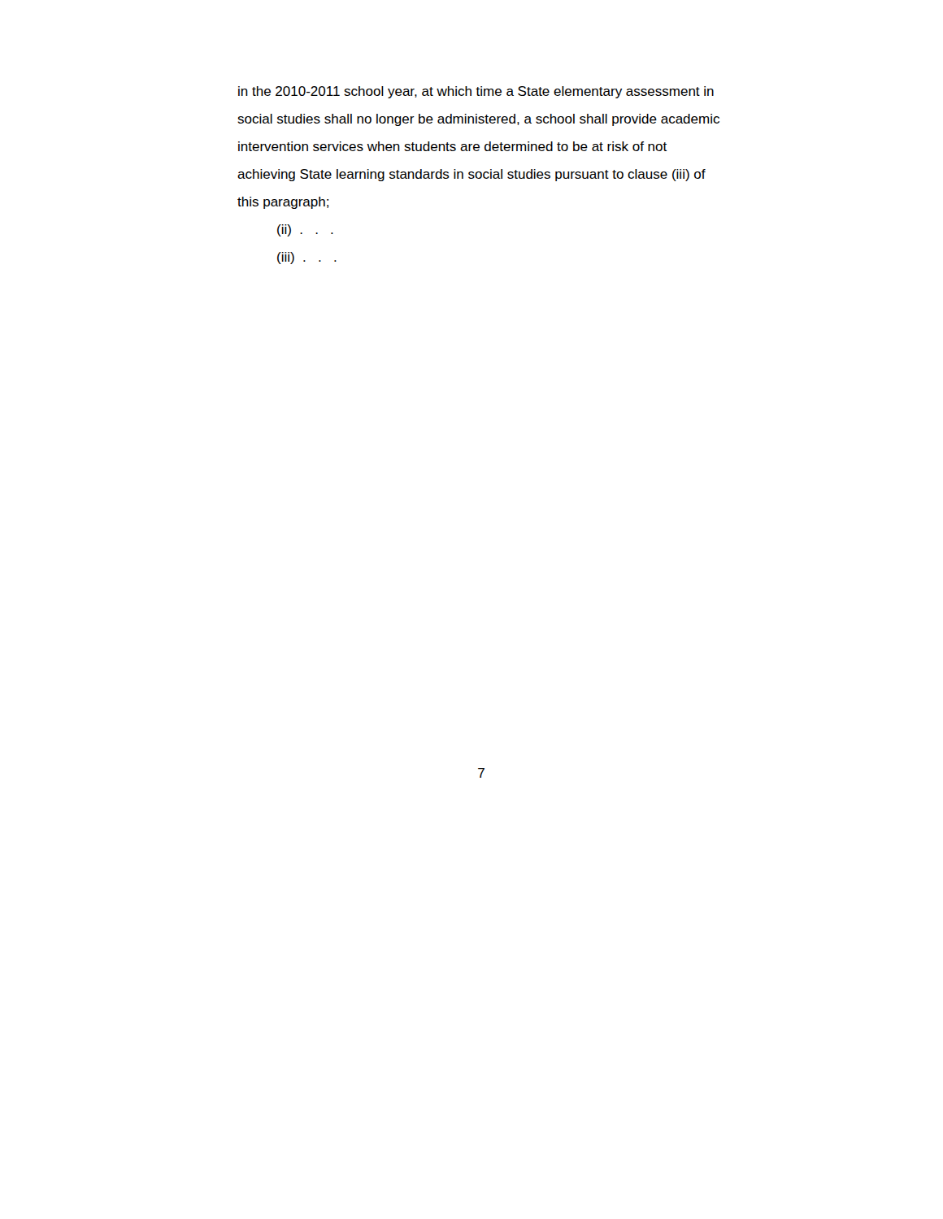in the 2010-2011 school year, at which time a State elementary assessment in social studies shall no longer be administered, a school shall provide academic intervention services when students are determined to be at risk of not achieving State learning standards in social studies pursuant to clause (iii) of this paragraph;
(ii) . . .
(iii) . . .
7